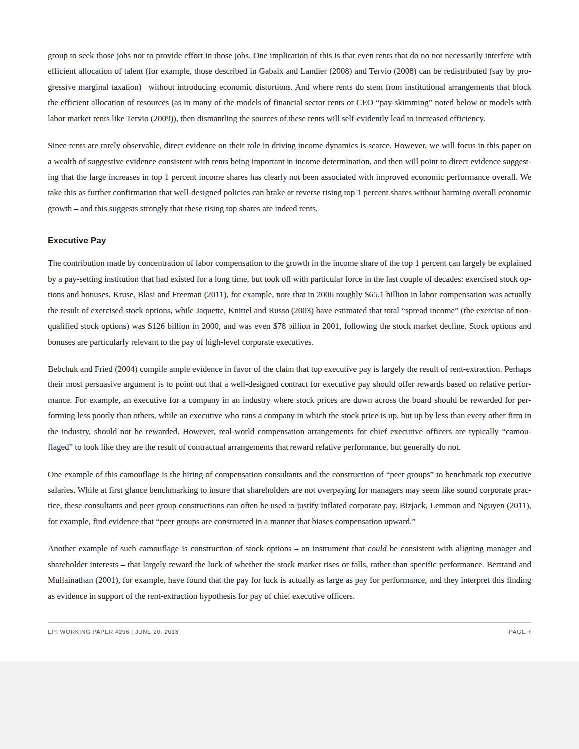group to seek those jobs nor to provide effort in those jobs. One implication of this is that even rents that do no not necessarily interfere with efficient allocation of talent (for example, those described in Gabaix and Landier (2008) and Tervio (2008) can be redistributed (say by progressive marginal taxation) –without introducing economic distortions. And where rents do stem from institutional arrangements that block the efficient allocation of resources (as in many of the models of financial sector rents or CEO “pay-skimming” noted below or models with labor market rents like Tervio (2009)), then dismantling the sources of these rents will self-evidently lead to increased efficiency.
Since rents are rarely observable, direct evidence on their role in driving income dynamics is scarce. However, we will focus in this paper on a wealth of suggestive evidence consistent with rents being important in income determination, and then will point to direct evidence suggesting that the large increases in top 1 percent income shares has clearly not been associated with improved economic performance overall. We take this as further confirmation that well-designed policies can brake or reverse rising top 1 percent shares without harming overall economic growth – and this suggests strongly that these rising top shares are indeed rents.
Executive Pay
The contribution made by concentration of labor compensation to the growth in the income share of the top 1 percent can largely be explained by a pay-setting institution that had existed for a long time, but took off with particular force in the last couple of decades: exercised stock options and bonuses. Kruse, Blasi and Freeman (2011), for example, note that in 2006 roughly $65.1 billion in labor compensation was actually the result of exercised stock options, while Jaquette, Knittel and Russo (2003) have estimated that total “spread income” (the exercise of non-qualified stock options) was $126 billion in 2000, and was even $78 billion in 2001, following the stock market decline. Stock options and bonuses are particularly relevant to the pay of high-level corporate executives.
Bebchuk and Fried (2004) compile ample evidence in favor of the claim that top executive pay is largely the result of rent-extraction. Perhaps their most persuasive argument is to point out that a well-designed contract for executive pay should offer rewards based on relative performance. For example, an executive for a company in an industry where stock prices are down across the board should be rewarded for performing less poorly than others, while an executive who runs a company in which the stock price is up, but up by less than every other firm in the industry, should not be rewarded. However, real-world compensation arrangements for chief executive officers are typically “camouflaged” to look like they are the result of contractual arrangements that reward relative performance, but generally do not.
One example of this camouflage is the hiring of compensation consultants and the construction of “peer groups” to benchmark top executive salaries. While at first glance benchmarking to insure that shareholders are not overpaying for managers may seem like sound corporate practice, these consultants and peer-group constructions can often be used to justify inflated corporate pay. Bizjack, Lemmon and Nguyen (2011), for example, find evidence that “peer groups are constructed in a manner that biases compensation upward.”
Another example of such camouflage is construction of stock options – an instrument that could be consistent with aligning manager and shareholder interests – that largely reward the luck of whether the stock market rises or falls, rather than specific performance. Bertrand and Mullainathan (2001), for example, have found that the pay for luck is actually as large as pay for performance, and they interpret this finding as evidence in support of the rent-extraction hypothesis for pay of chief executive officers.
EPI WORKING PAPER #296 | JUNE 20, 2013
PAGE 7